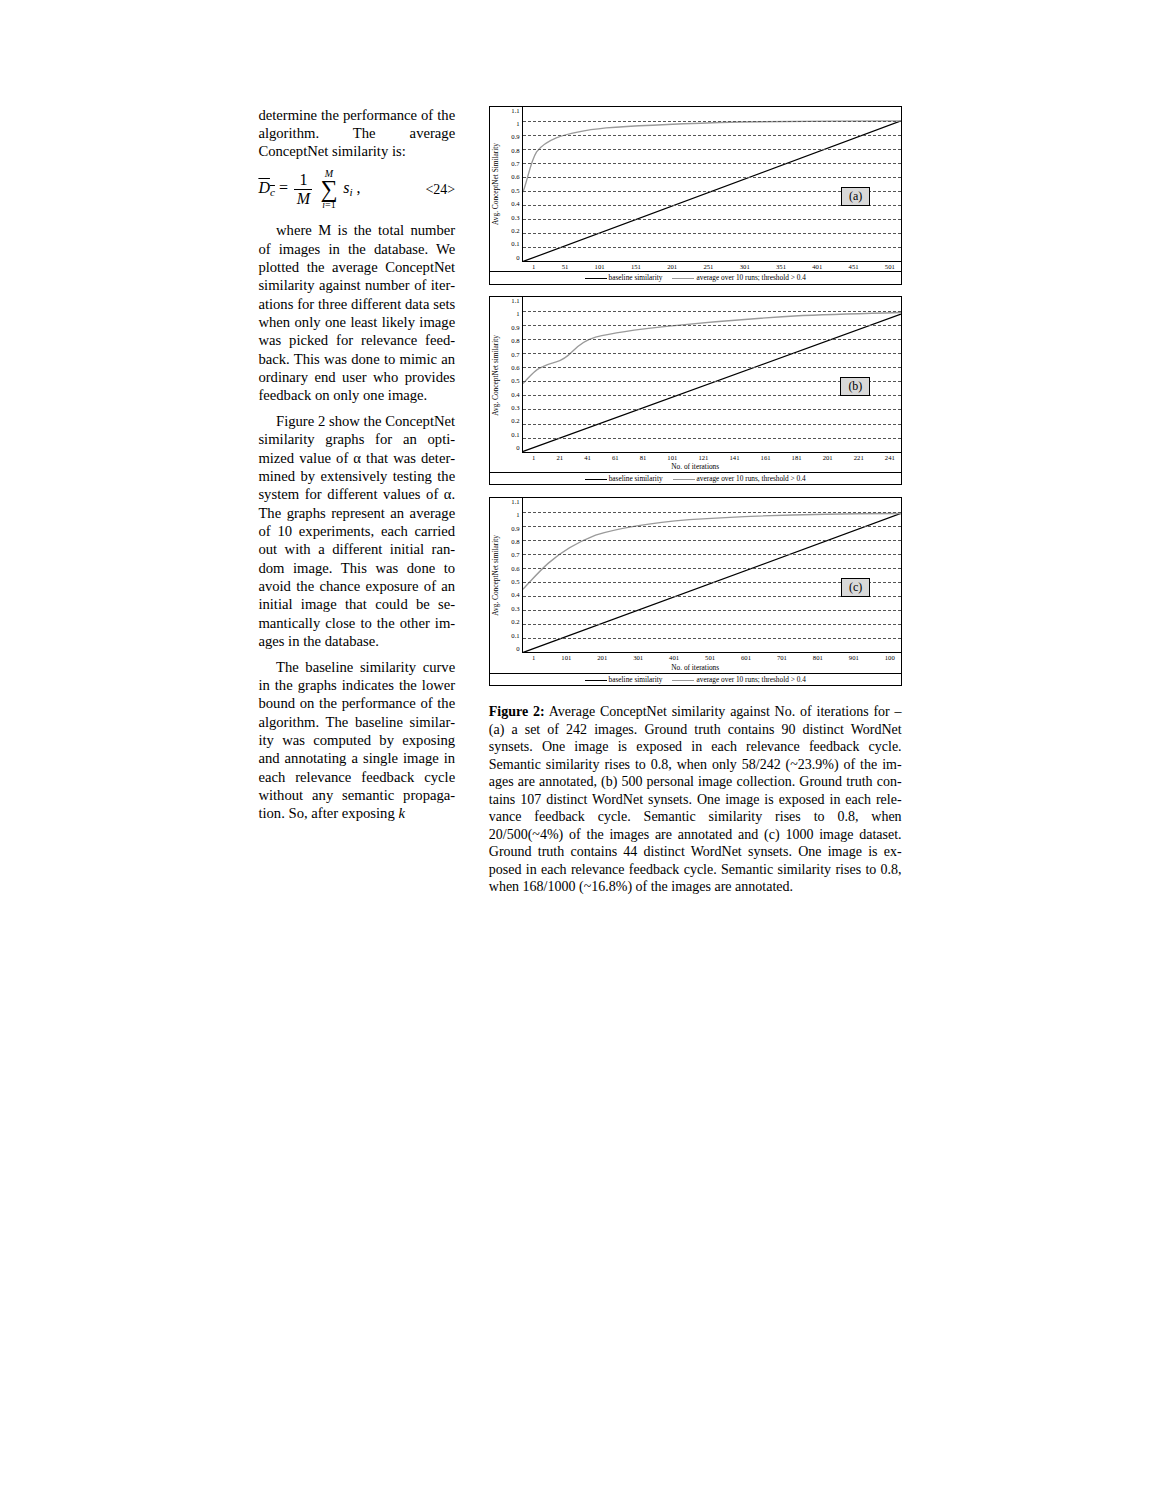determine the performance of the algorithm. The average ConceptNet similarity is:
Dc = 1 M M∑i=1 si , <24>
where M is the total number of images in the database. We plotted the average ConceptNet similarity against number of iterations for three different data sets when only one least likely image was picked for relevance feedback. This was done to mimic an ordinary end user who provides feedback on only one image.
Figure 2 show the ConceptNet similarity graphs for an optimized value of α that was determined by extensively testing the system for different values of α. The graphs represent an average of 10 experiments, each carried out with a different initial random image. This was done to avoid the chance exposure of an initial image that could be semantically close to the other images in the database.
The baseline similarity curve in the graphs indicates the lower bound on the performance of the algorithm. The baseline similarity was computed by exposing and annotating a single image in each relevance feedback cycle without any semantic propagation. So, after exposing k
Avg. ConceptNet Similarity
1.110.90.80.70.60.50.40.30.20.10
(a)
151101151201251301351401451501
baseline similarity average over 10 runs; threshold > 0.4
Avg. ConceptNet similarity
1.110.90.80.70.60.50.40.30.20.10
(b)
121416181101121141161181201221241
No. of iterations
baseline similarity average over 10 runs, threshold > 0.4
Avg. ConceptNet similarity
1.110.90.80.70.60.50.40.30.20.10
(c)
1101201301401501601701801901100
No. of iterations
baseline similarity average over 10 runs; threshold > 0.4
Figure 2: Average ConceptNet similarity against No. of iterations for – (a) a set of 242 images. Ground truth contains 90 distinct WordNet synsets. One image is exposed in each relevance feedback cycle. Semantic similarity rises to 0.8, when only 58/242 (~23.9%) of the images are annotated, (b) 500 personal image collection. Ground truth contains 107 distinct WordNet synsets. One image is exposed in each relevance feedback cycle. Semantic similarity rises to 0.8, when 20/500(~4%) of the images are annotated and (c) 1000 image dataset. Ground truth contains 44 distinct WordNet synsets. One image is exposed in each relevance feedback cycle. Semantic similarity rises to 0.8, when 168/1000 (~16.8%) of the images are annotated.